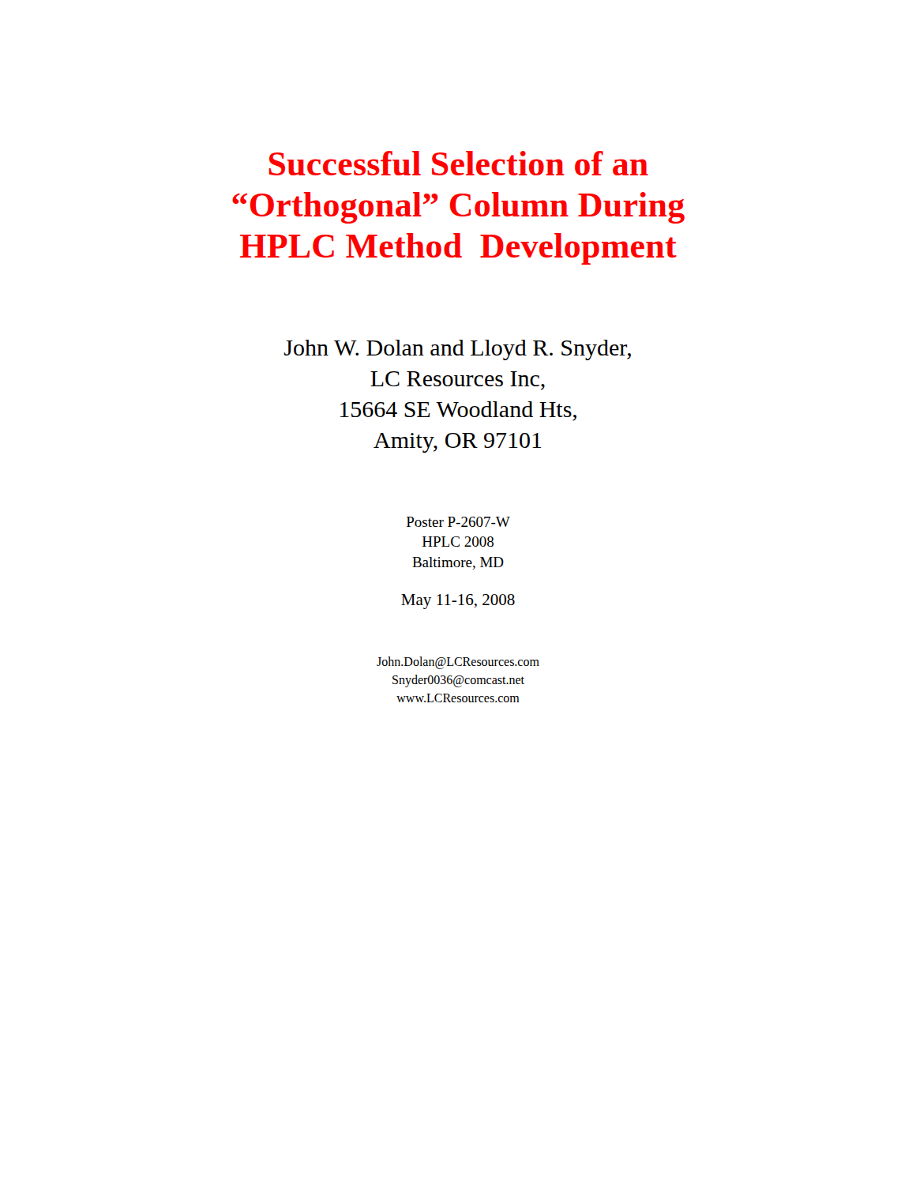Successful Selection of an “Orthogonal” Column During HPLC Method Development
John W. Dolan and Lloyd R. Snyder, LC Resources Inc, 15664 SE Woodland Hts, Amity, OR 97101
Poster P-2607-W HPLC 2008 Baltimore, MD
May 11-16, 2008
John.Dolan@LCResources.com Snyder0036@comcast.net www.LCResources.com